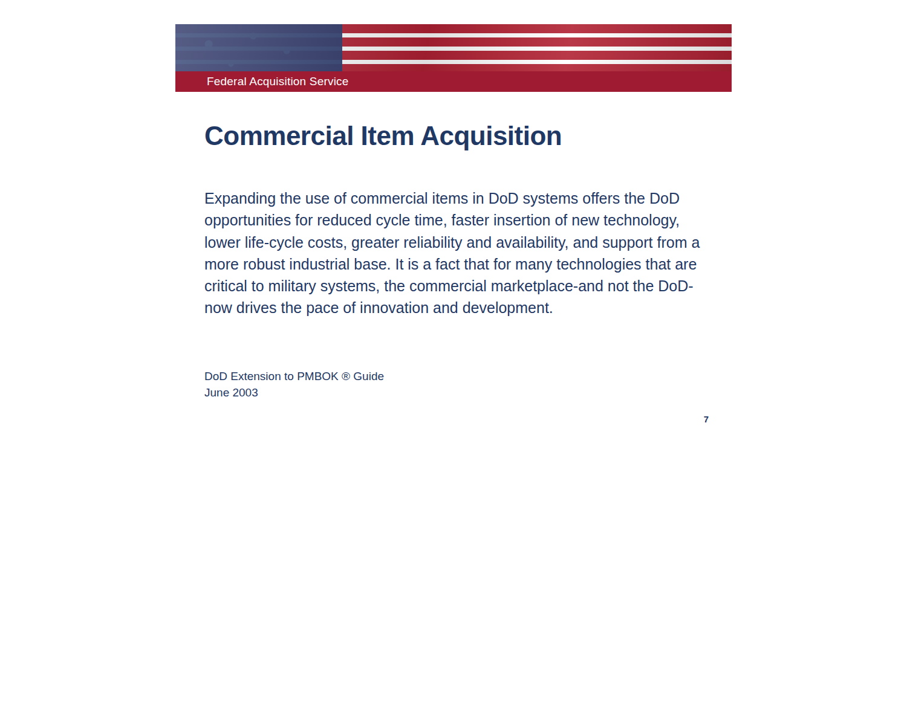Federal Acquisition Service
Commercial Item Acquisition
Expanding the use of commercial items in DoD systems offers the DoD opportunities for reduced cycle time, faster insertion of new technology, lower life-cycle costs, greater reliability and availability, and support from a more robust industrial base. It is a fact that for many technologies that are critical to military systems, the commercial marketplace-and not the DoD-now drives the pace of innovation and development.
DoD Extension to PMBOK ® Guide
June 2003
7